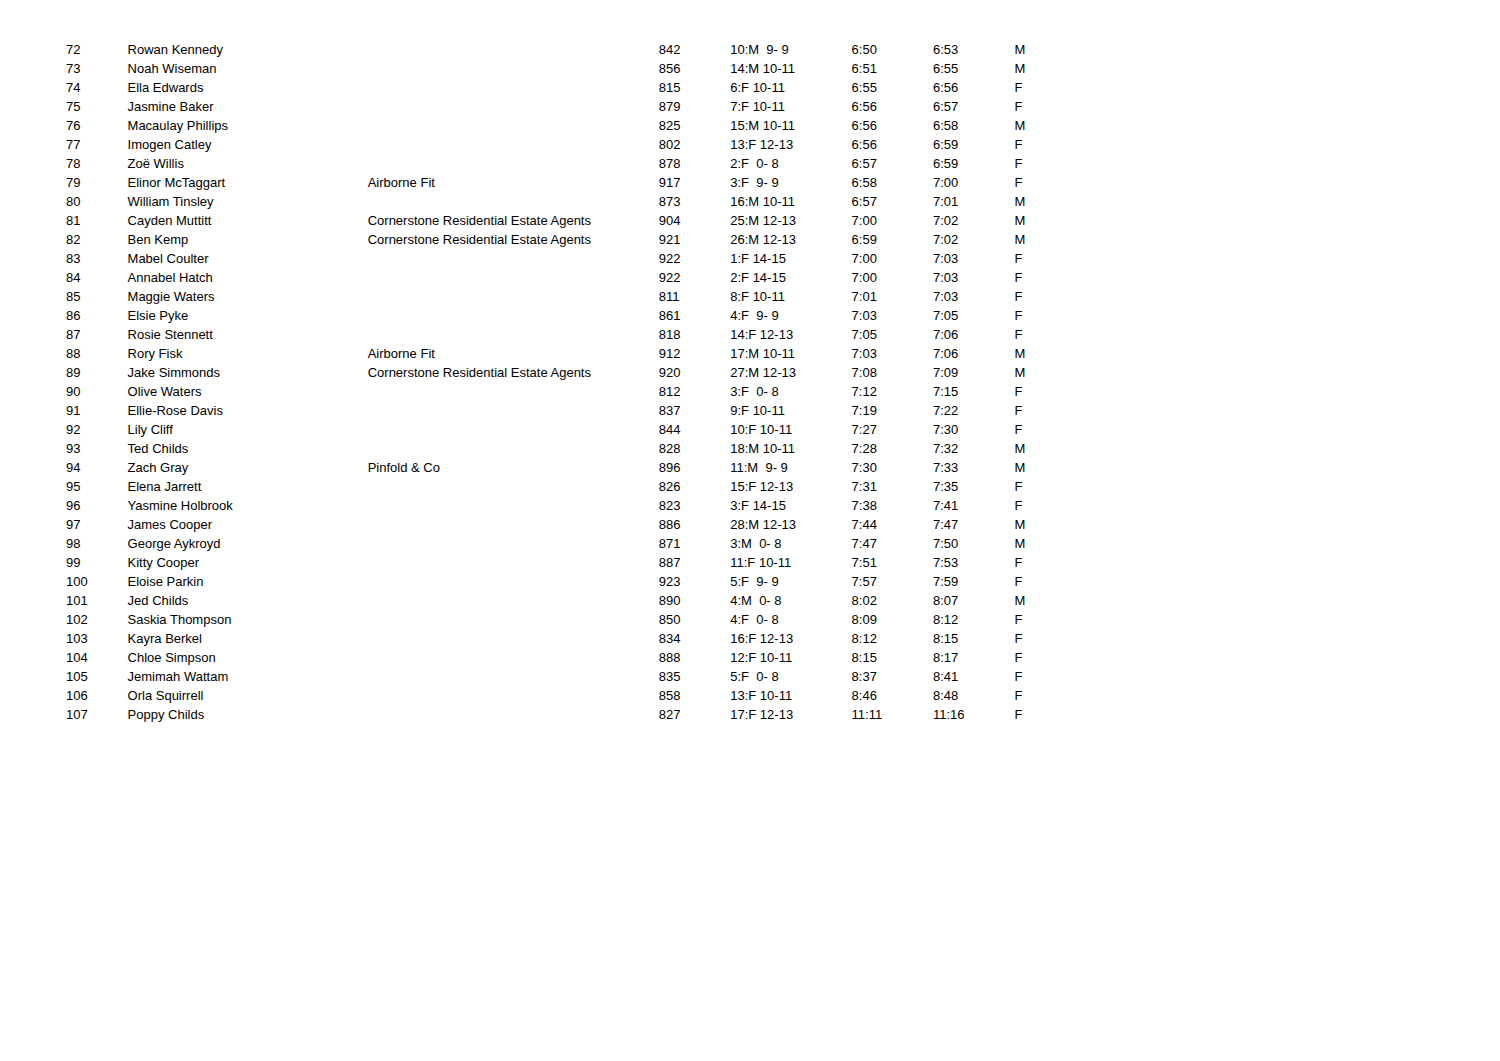| 72 | Rowan Kennedy | | 842 | 10:M 9- 9 | 6:50 | 6:53 | M |
| 73 | Noah Wiseman | | 856 | 14:M 10-11 | 6:51 | 6:55 | M |
| 74 | Ella Edwards | | 815 | 6:F 10-11 | 6:55 | 6:56 | F |
| 75 | Jasmine Baker | | 879 | 7:F 10-11 | 6:56 | 6:57 | F |
| 76 | Macaulay Phillips | | 825 | 15:M 10-11 | 6:56 | 6:58 | M |
| 77 | Imogen Catley | | 802 | 13:F 12-13 | 6:56 | 6:59 | F |
| 78 | Zoë Willis | | 878 | 2:F 0- 8 | 6:57 | 6:59 | F |
| 79 | Elinor McTaggart | Airborne Fit | 917 | 3:F 9- 9 | 6:58 | 7:00 | F |
| 80 | William Tinsley | | 873 | 16:M 10-11 | 6:57 | 7:01 | M |
| 81 | Cayden Muttitt | Cornerstone Residential Estate Agents | 904 | 25:M 12-13 | 7:00 | 7:02 | M |
| 82 | Ben Kemp | Cornerstone Residential Estate Agents | 921 | 26:M 12-13 | 6:59 | 7:02 | M |
| 83 | Mabel Coulter | | 922 | 1:F 14-15 | 7:00 | 7:03 | F |
| 84 | Annabel Hatch | | 922 | 2:F 14-15 | 7:00 | 7:03 | F |
| 85 | Maggie Waters | | 811 | 8:F 10-11 | 7:01 | 7:03 | F |
| 86 | Elsie Pyke | | 861 | 4:F 9- 9 | 7:03 | 7:05 | F |
| 87 | Rosie Stennett | | 818 | 14:F 12-13 | 7:05 | 7:06 | F |
| 88 | Rory Fisk | Airborne Fit | 912 | 17:M 10-11 | 7:03 | 7:06 | M |
| 89 | Jake Simmonds | Cornerstone Residential Estate Agents | 920 | 27:M 12-13 | 7:08 | 7:09 | M |
| 90 | Olive Waters | | 812 | 3:F 0- 8 | 7:12 | 7:15 | F |
| 91 | Ellie-Rose Davis | | 837 | 9:F 10-11 | 7:19 | 7:22 | F |
| 92 | Lily Cliff | | 844 | 10:F 10-11 | 7:27 | 7:30 | F |
| 93 | Ted Childs | | 828 | 18:M 10-11 | 7:28 | 7:32 | M |
| 94 | Zach Gray | Pinfold & Co | 896 | 11:M 9- 9 | 7:30 | 7:33 | M |
| 95 | Elena Jarrett | | 826 | 15:F 12-13 | 7:31 | 7:35 | F |
| 96 | Yasmine Holbrook | | 823 | 3:F 14-15 | 7:38 | 7:41 | F |
| 97 | James Cooper | | 886 | 28:M 12-13 | 7:44 | 7:47 | M |
| 98 | George Aykroyd | | 871 | 3:M 0- 8 | 7:47 | 7:50 | M |
| 99 | Kitty Cooper | | 887 | 11:F 10-11 | 7:51 | 7:53 | F |
| 100 | Eloise Parkin | | 923 | 5:F 9- 9 | 7:57 | 7:59 | F |
| 101 | Jed Childs | | 890 | 4:M 0- 8 | 8:02 | 8:07 | M |
| 102 | Saskia Thompson | | 850 | 4:F 0- 8 | 8:09 | 8:12 | F |
| 103 | Kayra Berkel | | 834 | 16:F 12-13 | 8:12 | 8:15 | F |
| 104 | Chloe Simpson | | 888 | 12:F 10-11 | 8:15 | 8:17 | F |
| 105 | Jemimah Wattam | | 835 | 5:F 0- 8 | 8:37 | 8:41 | F |
| 106 | Orla Squirrell | | 858 | 13:F 10-11 | 8:46 | 8:48 | F |
| 107 | Poppy Childs | | 827 | 17:F 12-13 | 11:11 | 11:16 | F |